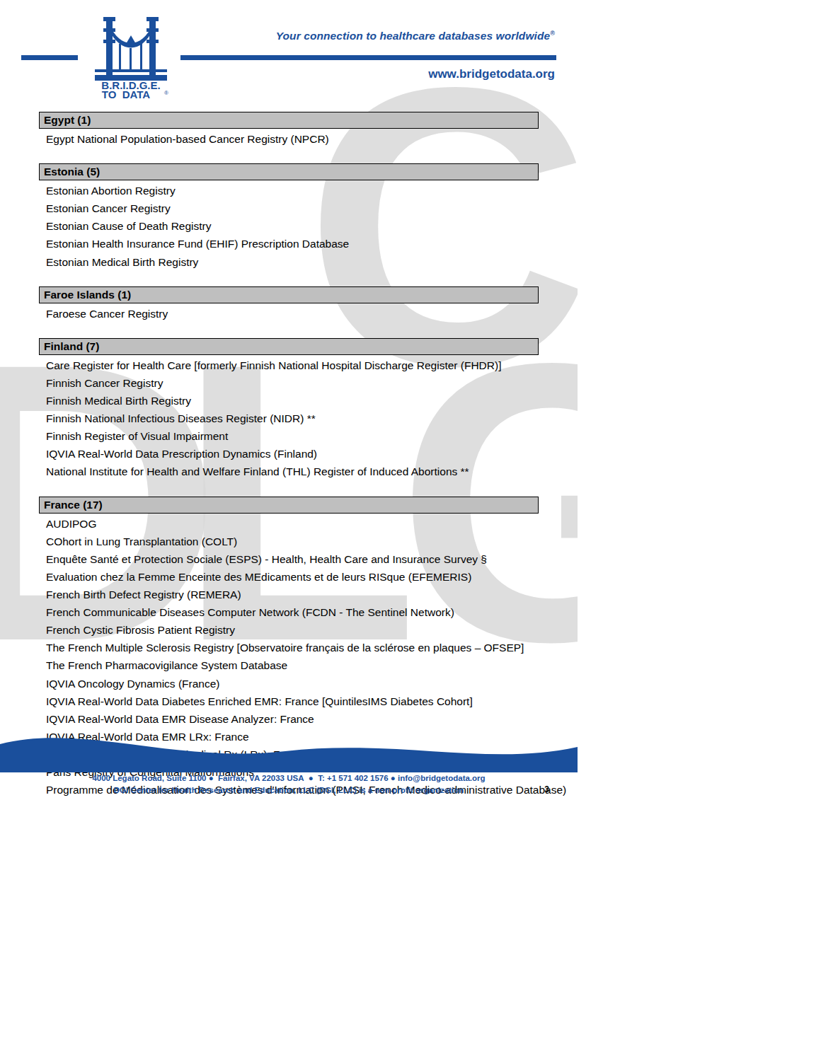C D L G
B.R.I.D.G.E. TO_DATA ®
Your connection to healthcare databases worldwide®
www.bridgetodata.org
Egypt (1)
Egypt National Population-based Cancer Registry (NPCR)
Estonia (5)
Estonian Abortion Registry
Estonian Cancer Registry
Estonian Cause of Death Registry
Estonian Health Insurance Fund (EHIF) Prescription Database
Estonian Medical Birth Registry
Faroe Islands (1)
Faroese Cancer Registry
Finland (7)
Care Register for Health Care [formerly Finnish National Hospital Discharge Register (FHDR)]
Finnish Cancer Registry
Finnish Medical Birth Registry
Finnish National Infectious Diseases Register (NIDR) **
Finnish Register of Visual Impairment
IQVIA Real-World Data Prescription Dynamics (Finland)
National Institute for Health and Welfare Finland (THL) Register of Induced Abortions **
France (17)
AUDIPOG
COhort in Lung Transplantation (COLT)
Enquête Santé et Protection Sociale (ESPS) - Health, Health Care and Insurance Survey §
Evaluation chez la Femme Enceinte des MEdicaments et de leurs RISque (EFEMERIS)
French Birth Defect Registry (REMERA)
French Communicable Diseases Computer Network (FCDN - The Sentinel Network)
French Cystic Fibrosis Patient Registry
The French Multiple Sclerosis Registry [Observatoire français de la sclérose en plaques – OFSEP]
The French Pharmacovigilance System Database
IQVIA Oncology Dynamics (France)
IQVIA Real-World Data Diabetes Enriched EMR: France [QuintilesIMS Diabetes Cohort]
IQVIA Real-World Data EMR Disease Analyzer: France
IQVIA Real-World Data EMR LRx: France
IQVIA Real-World Data Longitudinal Rx (LRx): France
Paris Registry of Congenital Malformations
Programme de Médicalisation des Systèmes d'Information (PMSI; French Medico-administrative Database)
4000 Legato Road, Suite 1100 ● Fairfax, VA 22033 USA ● T: +1 571 402 1576 ● info@bridgetodata.org
DGI Center for Health Research and Education, LLC (DGI, LLC) is a non-profit organization
3